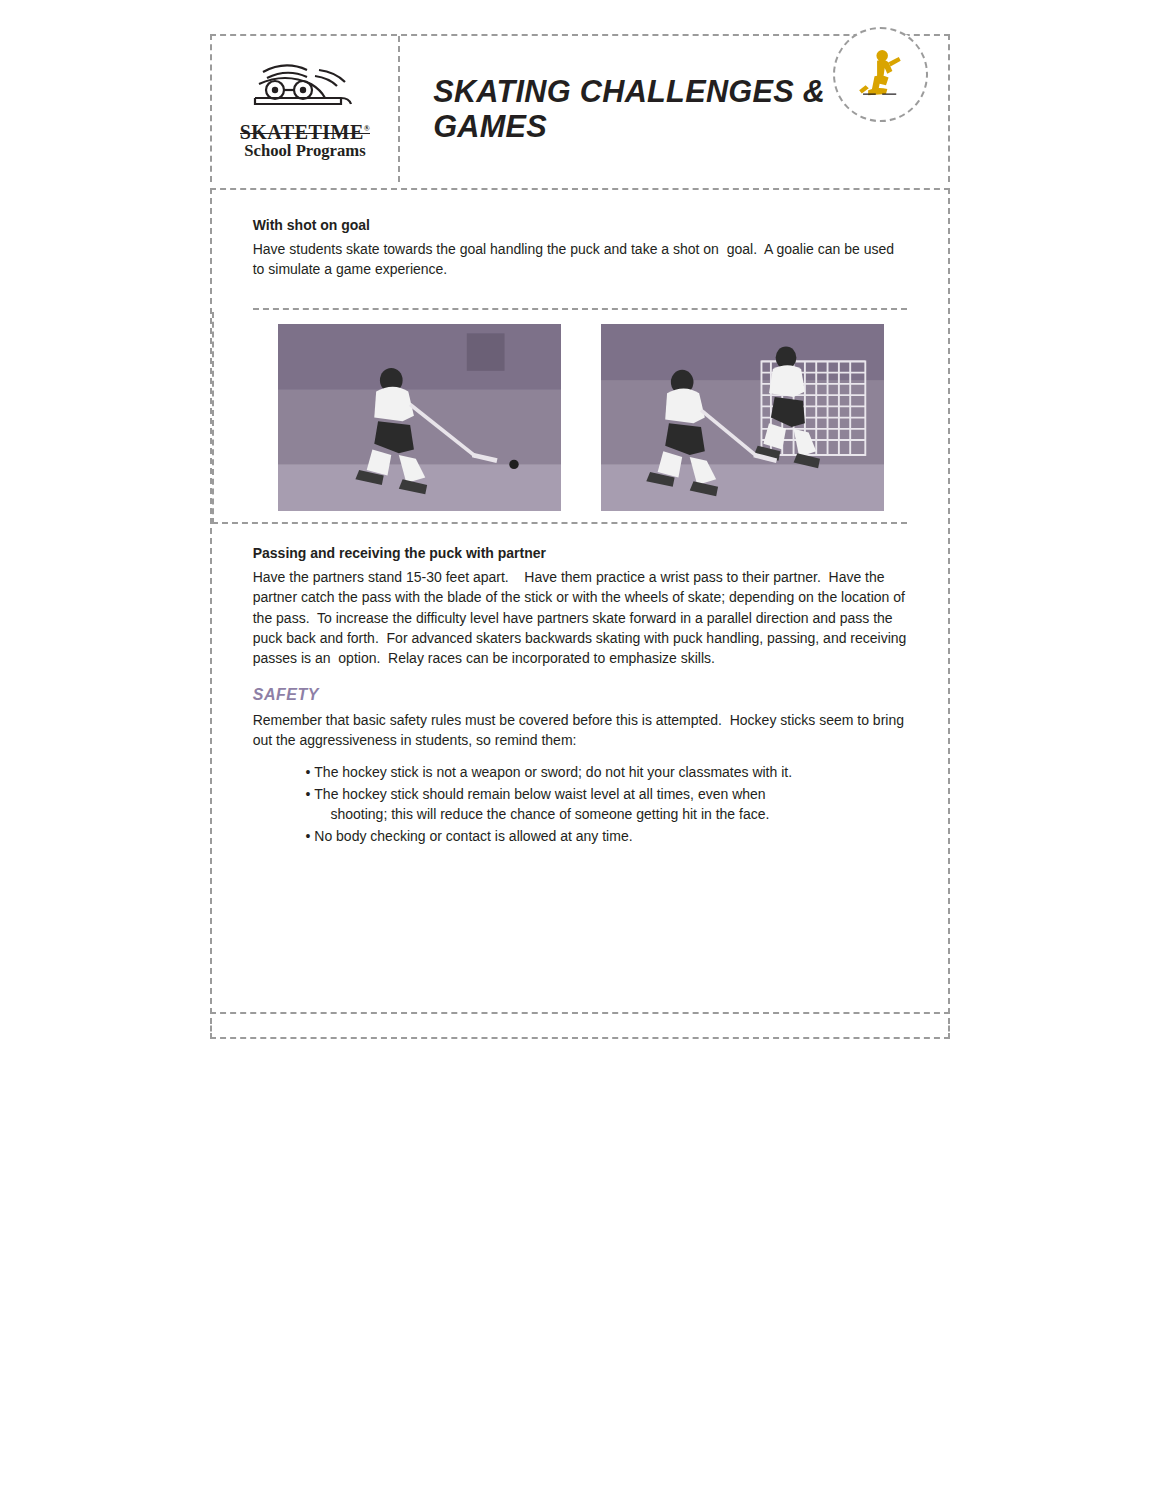SKATETIME®
School Programs
SKATING CHALLENGES & GAMES
With shot on goal
Have students skate towards the goal handling the puck and take a shot on goal. A goalie can be used to simulate a game experience.
Passing and receiving the puck with partner
Have the partners stand 15-30 feet apart. Have them practice a wrist pass to their partner. Have the partner catch the pass with the blade of the stick or with the wheels of skate; depending on the location of the pass. To increase the difficulty level have partners skate forward in a parallel direction and pass the puck back and forth. For advanced skaters backwards skating with puck handling, passing, and receiving passes is an option. Relay races can be incorporated to emphasize skills.
SAFETY
Remember that basic safety rules must be covered before this is attempted. Hockey sticks seem to bring out the aggressiveness in students, so remind them:
The hockey stick is not a weapon or sword; do not hit your classmates with it.
The hockey stick should remain below waist level at all times, even whenshooting; this will reduce the chance of someone getting hit in the face.
No body checking or contact is allowed at any time.